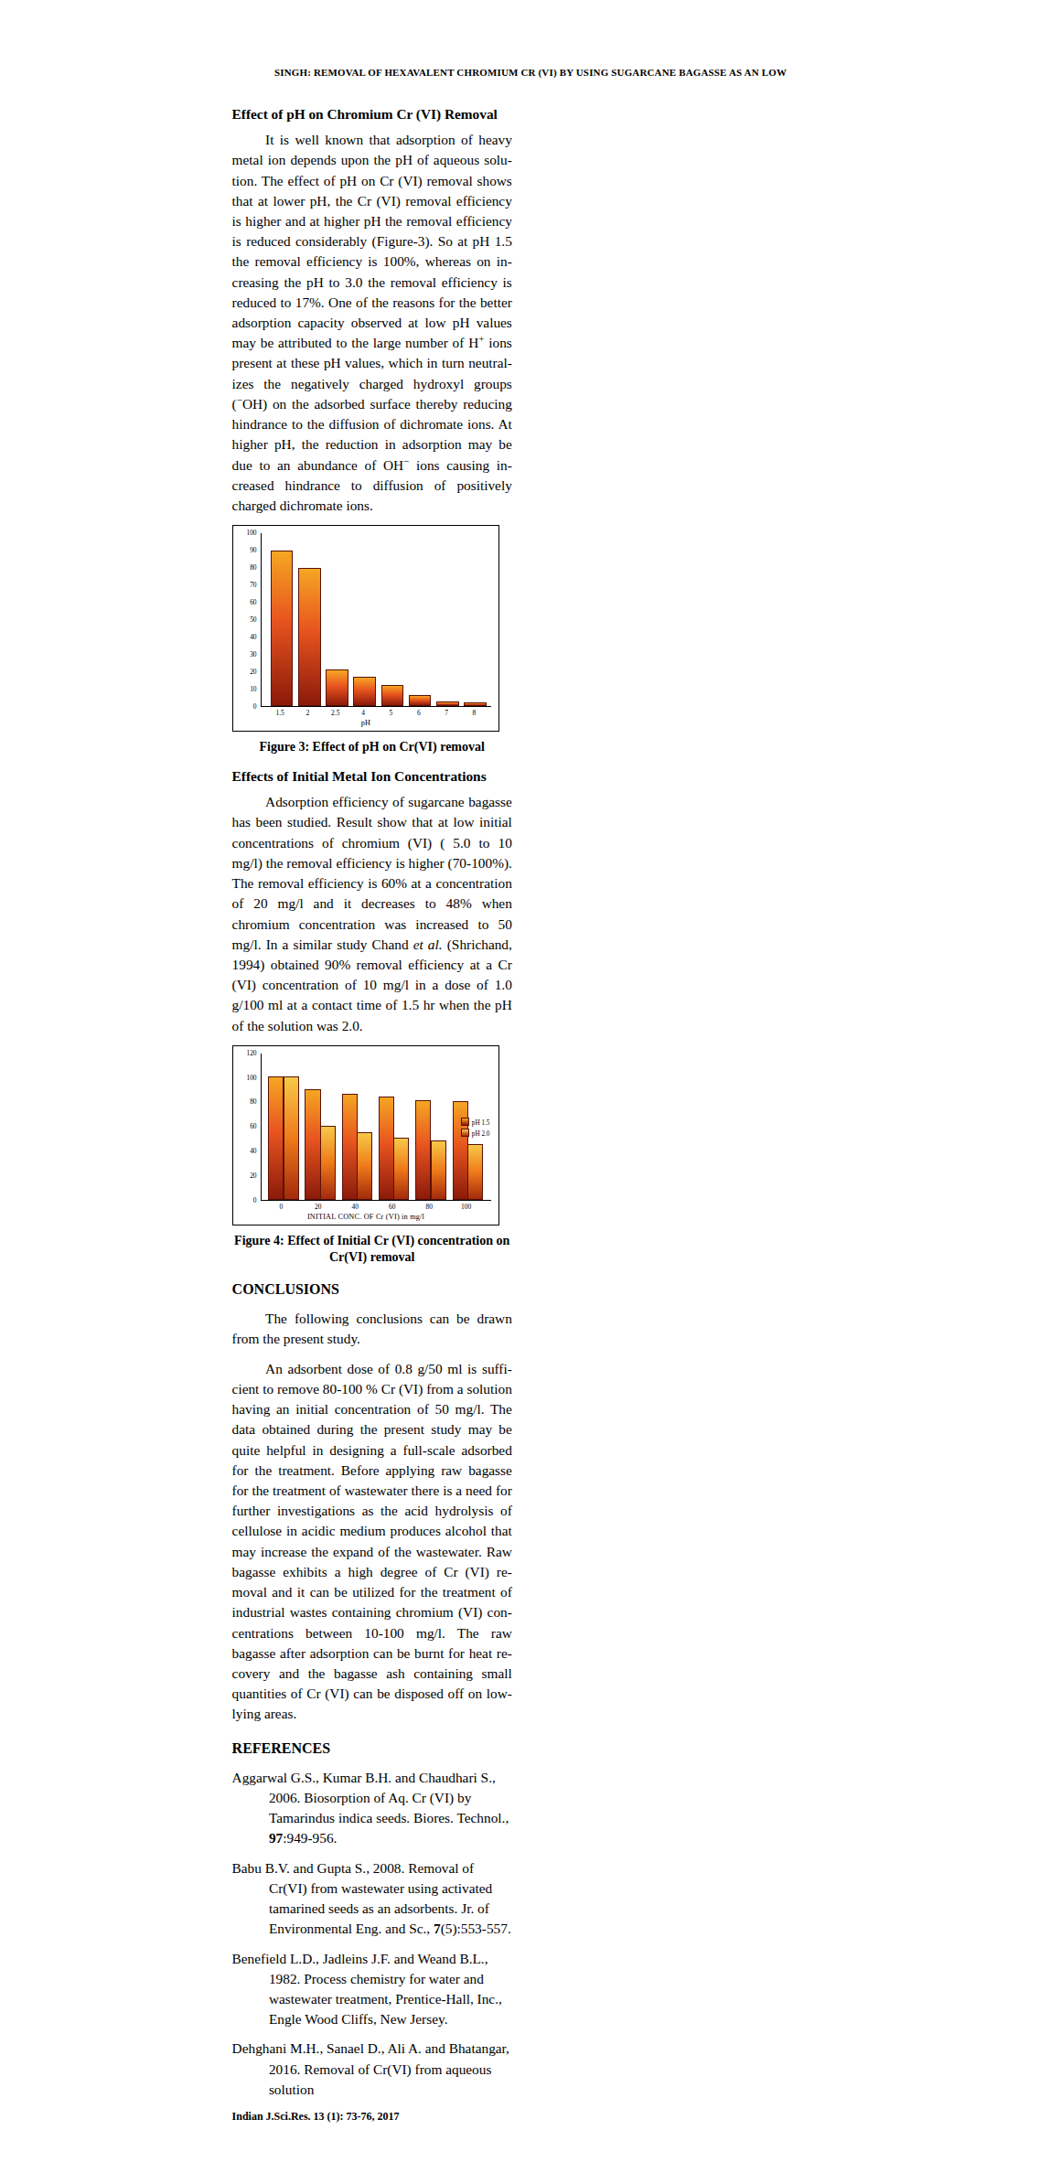Singh: Removal of Hexavalent Chromium Cr (VI) by Using Sugarcane Bagasse as an Low
Effect of pH on Chromium Cr (VI) Removal
It is well known that adsorption of heavy metal ion depends upon the pH of aqueous solution. The effect of pH on Cr (VI) removal shows that at lower pH, the Cr (VI) removal efficiency is higher and at higher pH the removal efficiency is reduced considerably (Figure-3). So at pH 1.5 the removal efficiency is 100%, whereas on increasing the pH to 3.0 the removal efficiency is reduced to 17%. One of the reasons for the better adsorption capacity observed at low pH values may be attributed to the large number of H+ ions present at these pH values, which in turn neutralizes the negatively charged hydroxyl groups (−OH) on the adsorbed surface thereby reducing hindrance to the diffusion of dichromate ions. At higher pH, the reduction in adsorption may be due to an abundance of OH− ions causing increased hindrance to diffusion of positively charged dichromate ions.
% REMOVAL OF Cr (VI)
100 90 80 70 60 50 40 30 20 10 0
1.5 2 2.5 4 5 6 7 8
pH
Figure 3: Effect of pH on Cr(VI) removal
Effects of Initial Metal Ion Concentrations
Adsorption efficiency of sugarcane bagasse has been studied. Result show that at low initial concentrations of chromium (VI) ( 5.0 to 10 mg/l) the removal efficiency is higher (70-100%). The removal efficiency is 60% at a concentration of 20 mg/l and it decreases to 48% when chromium concentration was increased to 50 mg/l. In a similar study Chand et al. (Shrichand, 1994) obtained 90% removal efficiency at a Cr (VI) concentration of 10 mg/l in a dose of 1.0 g/100 ml at a contact time of 1.5 hr when the pH of the solution was 2.0.
% REMOVAL OF Cr (VI)
120 100 80 60 40 20 0
pH 1.5
pH 2.0
0 20 40 60 80 100
INITIAL CONC. OF Cr (VI) in mg/l
Figure 4: Effect of Initial Cr (VI) concentration on Cr(VI) removal
CONCLUSIONS
The following conclusions can be drawn from the present study.
An adsorbent dose of 0.8 g/50 ml is sufficient to remove 80-100 % Cr (VI) from a solution having an initial concentration of 50 mg/l. The data obtained during the present study may be quite helpful in designing a full-scale adsorbed for the treatment. Before applying raw bagasse for the treatment of wastewater there is a need for further investigations as the acid hydrolysis of cellulose in acidic medium produces alcohol that may increase the expand of the wastewater. Raw bagasse exhibits a high degree of Cr (VI) removal and it can be utilized for the treatment of industrial wastes containing chromium (VI) concentrations between 10-100 mg/l. The raw bagasse after adsorption can be burnt for heat recovery and the bagasse ash containing small quantities of Cr (VI) can be disposed off on low-lying areas.
REFERENCES
Aggarwal G.S., Kumar B.H. and Chaudhari S., 2006. Biosorption of Aq. Cr (VI) by Tamarindus indica seeds. Biores. Technol., 97:949-956.
Babu B.V. and Gupta S., 2008. Removal of Cr(VI) from wastewater using activated tamarined seeds as an adsorbents. Jr. of Environmental Eng. and Sc., 7(5):553-557.
Benefield L.D., Jadleins J.F. and Weand B.L., 1982. Process chemistry for water and wastewater treatment, Prentice-Hall, Inc., Engle Wood Cliffs, New Jersey.
Dehghani M.H., Sanael D., Ali A. and Bhatangar, 2016. Removal of Cr(VI) from aqueous solution
Indian J.Sci.Res. 13 (1): 73-76, 2017